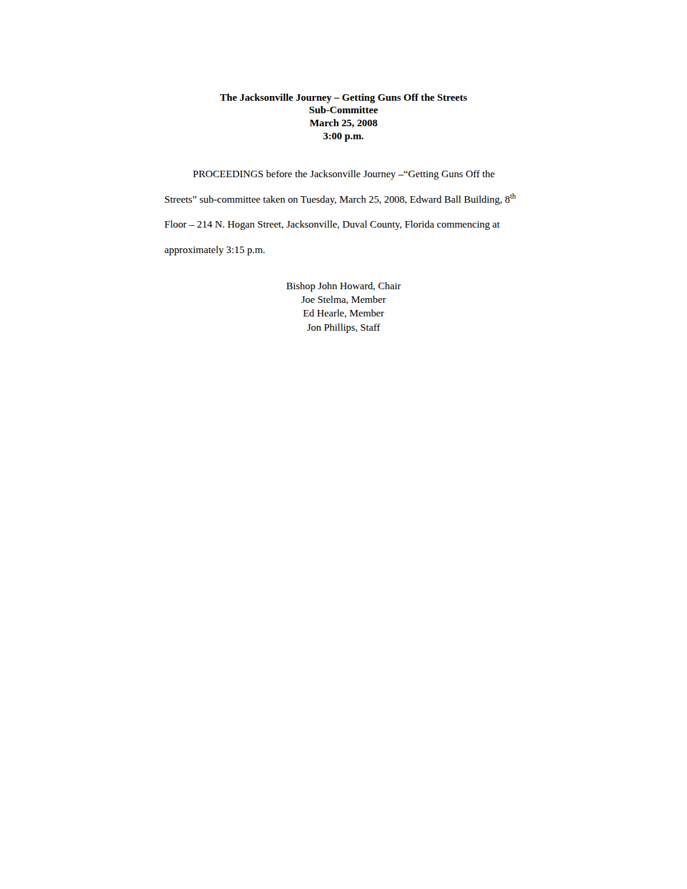The Jacksonville Journey – Getting Guns Off the Streets
Sub-Committee
March 25, 2008
3:00 p.m.
PROCEEDINGS before the Jacksonville Journey –“Getting Guns Off the Streets” sub-committee taken on Tuesday, March 25, 2008, Edward Ball Building, 8th Floor – 214 N. Hogan Street, Jacksonville, Duval County, Florida commencing at approximately 3:15 p.m.
Bishop John Howard, Chair
Joe Stelma, Member
Ed Hearle, Member
Jon Phillips, Staff